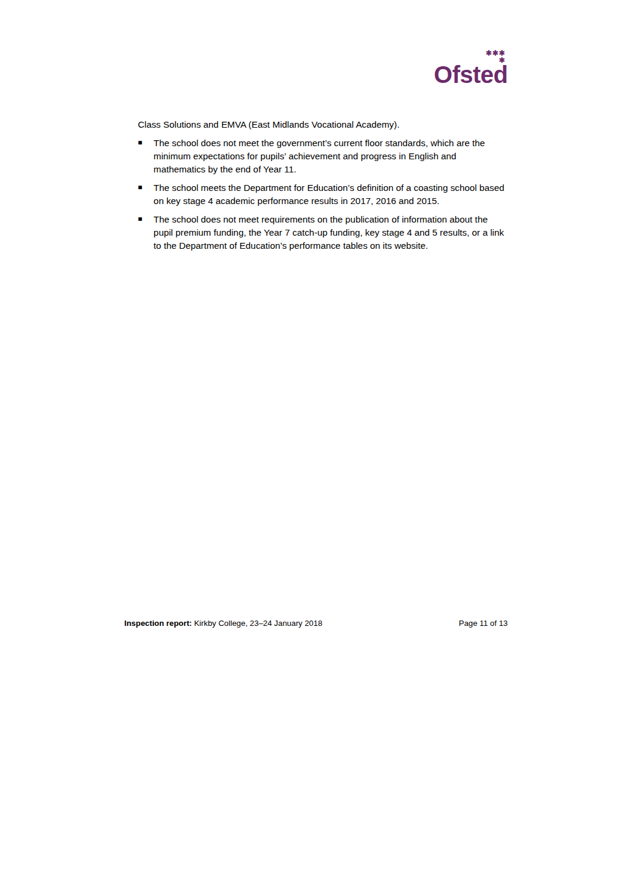✱✱✱
✱ Ofsted
Class Solutions and EMVA (East Midlands Vocational Academy).
The school does not meet the government’s current floor standards, which are the minimum expectations for pupils’ achievement and progress in English and mathematics by the end of Year 11.
The school meets the Department for Education’s definition of a coasting school based on key stage 4 academic performance results in 2017, 2016 and 2015.
The school does not meet requirements on the publication of information about the pupil premium funding, the Year 7 catch-up funding, key stage 4 and 5 results, or a link to the Department of Education’s performance tables on its website.
Inspection report: Kirkby College, 23–24 January 2018
Page 11 of 13